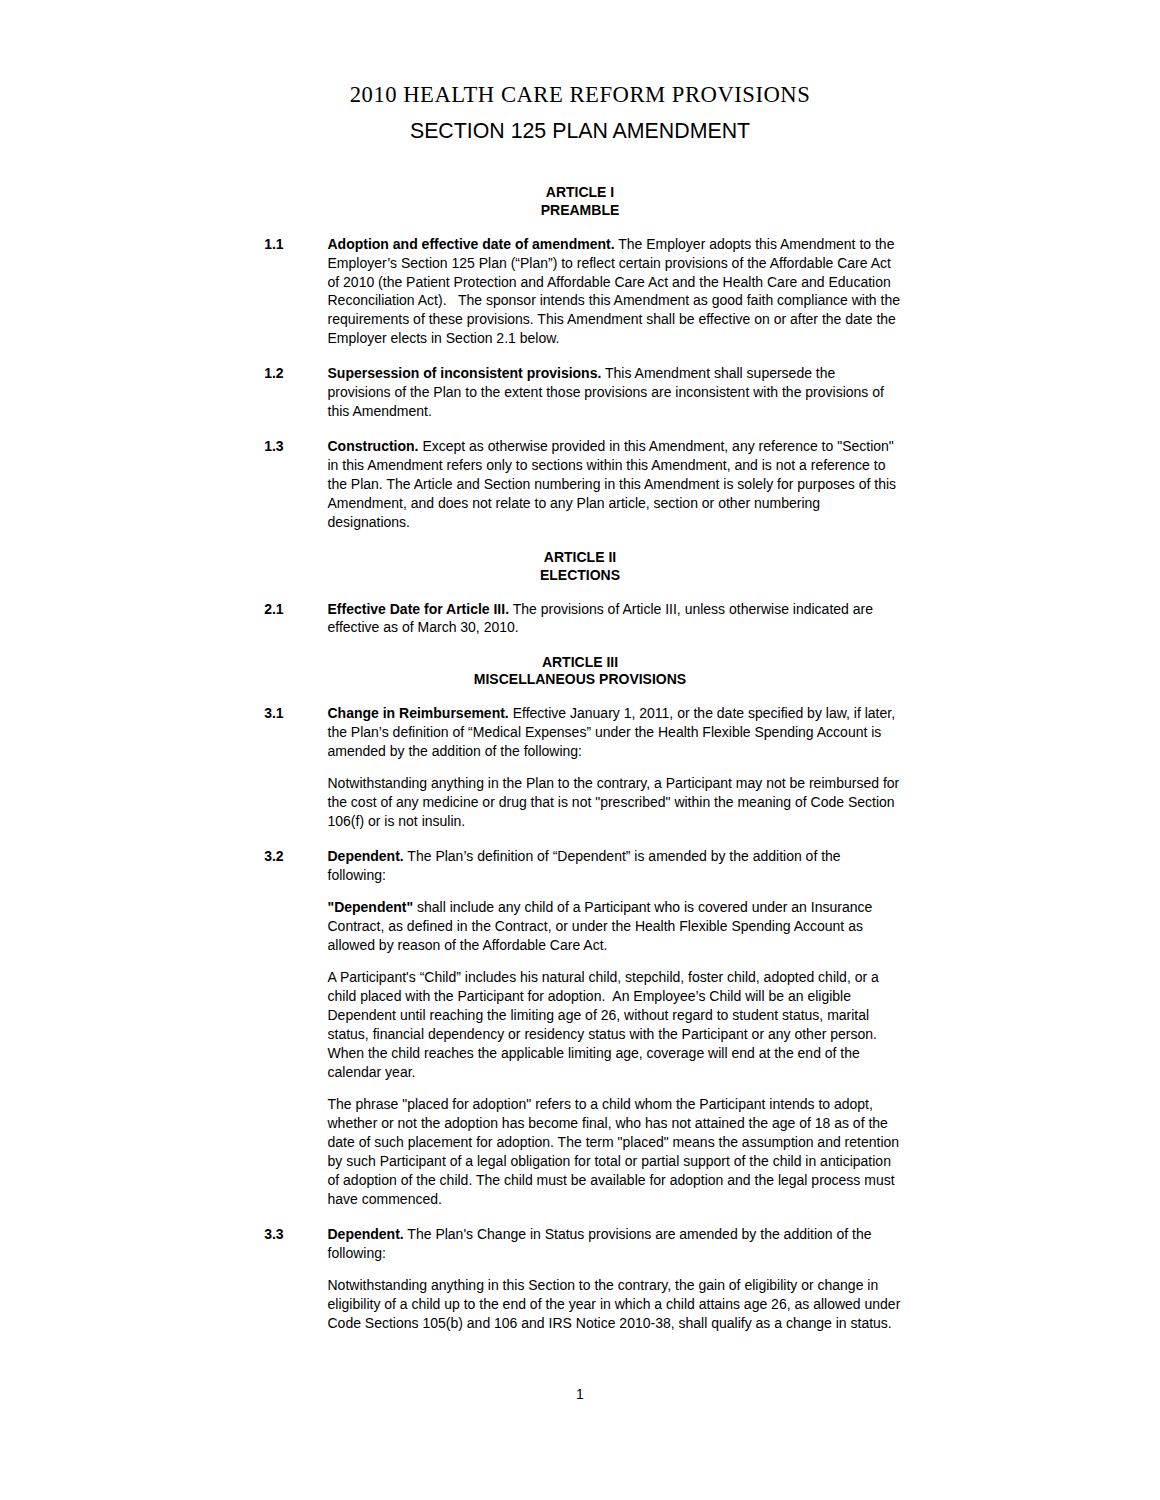2010 HEALTH CARE REFORM PROVISIONS
SECTION 125 PLAN AMENDMENT
ARTICLE I
PREAMBLE
1.1
Adoption and effective date of amendment. The Employer adopts this Amendment to the Employer’s Section 125 Plan (“Plan”) to reflect certain provisions of the Affordable Care Act of 2010 (the Patient Protection and Affordable Care Act and the Health Care and Education Reconciliation Act). The sponsor intends this Amendment as good faith compliance with the requirements of these provisions. This Amendment shall be effective on or after the date the Employer elects in Section 2.1 below.
1.2
Supersession of inconsistent provisions. This Amendment shall supersede the provisions of the Plan to the extent those provisions are inconsistent with the provisions of this Amendment.
1.3
Construction. Except as otherwise provided in this Amendment, any reference to "Section" in this Amendment refers only to sections within this Amendment, and is not a reference to the Plan. The Article and Section numbering in this Amendment is solely for purposes of this Amendment, and does not relate to any Plan article, section or other numbering designations.
ARTICLE II
ELECTIONS
2.1
Effective Date for Article III. The provisions of Article III, unless otherwise indicated are effective as of March 30, 2010.
ARTICLE III
MISCELLANEOUS PROVISIONS
3.1
Change in Reimbursement. Effective January 1, 2011, or the date specified by law, if later, the Plan’s definition of “Medical Expenses” under the Health Flexible Spending Account is amended by the addition of the following:
Notwithstanding anything in the Plan to the contrary, a Participant may not be reimbursed for the cost of any medicine or drug that is not "prescribed" within the meaning of Code Section 106(f) or is not insulin.
3.2
Dependent. The Plan’s definition of “Dependent” is amended by the addition of the following:
"Dependent" shall include any child of a Participant who is covered under an Insurance Contract, as defined in the Contract, or under the Health Flexible Spending Account as allowed by reason of the Affordable Care Act.
A Participant's “Child” includes his natural child, stepchild, foster child, adopted child, or a child placed with the Participant for adoption. An Employee’s Child will be an eligible Dependent until reaching the limiting age of 26, without regard to student status, marital status, financial dependency or residency status with the Participant or any other person. When the child reaches the applicable limiting age, coverage will end at the end of the calendar year.
The phrase "placed for adoption" refers to a child whom the Participant intends to adopt, whether or not the adoption has become final, who has not attained the age of 18 as of the date of such placement for adoption. The term "placed" means the assumption and retention by such Participant of a legal obligation for total or partial support of the child in anticipation of adoption of the child. The child must be available for adoption and the legal process must have commenced.
3.3
Dependent. The Plan's Change in Status provisions are amended by the addition of the following:
Notwithstanding anything in this Section to the contrary, the gain of eligibility or change in eligibility of a child up to the end of the year in which a child attains age 26, as allowed under Code Sections 105(b) and 106 and IRS Notice 2010-38, shall qualify as a change in status.
1